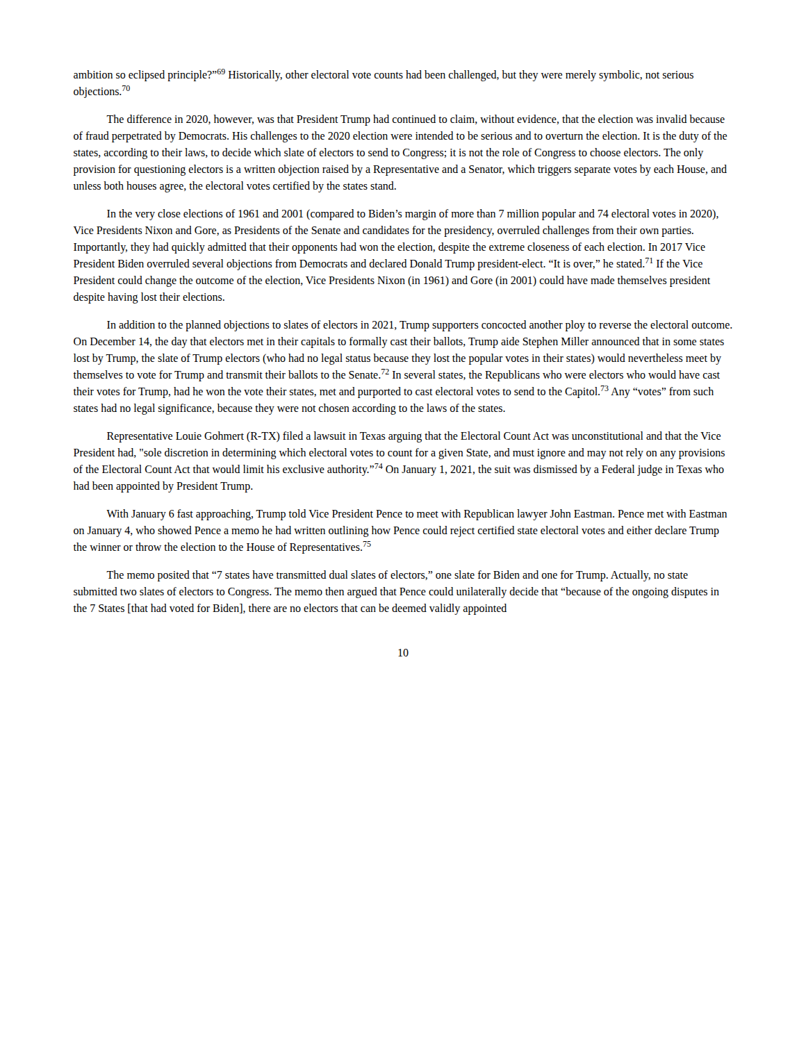ambition so eclipsed principle?”69 Historically, other electoral vote counts had been challenged, but they were merely symbolic, not serious objections.70
The difference in 2020, however, was that President Trump had continued to claim, without evidence, that the election was invalid because of fraud perpetrated by Democrats. His challenges to the 2020 election were intended to be serious and to overturn the election. It is the duty of the states, according to their laws, to decide which slate of electors to send to Congress; it is not the role of Congress to choose electors. The only provision for questioning electors is a written objection raised by a Representative and a Senator, which triggers separate votes by each House, and unless both houses agree, the electoral votes certified by the states stand.
In the very close elections of 1961 and 2001 (compared to Biden’s margin of more than 7 million popular and 74 electoral votes in 2020), Vice Presidents Nixon and Gore, as Presidents of the Senate and candidates for the presidency, overruled challenges from their own parties. Importantly, they had quickly admitted that their opponents had won the election, despite the extreme closeness of each election. In 2017 Vice President Biden overruled several objections from Democrats and declared Donald Trump president-elect. “It is over,” he stated.71 If the Vice President could change the outcome of the election, Vice Presidents Nixon (in 1961) and Gore (in 2001) could have made themselves president despite having lost their elections.
In addition to the planned objections to slates of electors in 2021, Trump supporters concocted another ploy to reverse the electoral outcome. On December 14, the day that electors met in their capitals to formally cast their ballots, Trump aide Stephen Miller announced that in some states lost by Trump, the slate of Trump electors (who had no legal status because they lost the popular votes in their states) would nevertheless meet by themselves to vote for Trump and transmit their ballots to the Senate.72 In several states, the Republicans who were electors who would have cast their votes for Trump, had he won the vote their states, met and purported to cast electoral votes to send to the Capitol.73 Any “votes” from such states had no legal significance, because they were not chosen according to the laws of the states.
Representative Louie Gohmert (R-TX) filed a lawsuit in Texas arguing that the Electoral Count Act was unconstitutional and that the Vice President had, "sole discretion in determining which electoral votes to count for a given State, and must ignore and may not rely on any provisions of the Electoral Count Act that would limit his exclusive authority.”74 On January 1, 2021, the suit was dismissed by a Federal judge in Texas who had been appointed by President Trump.
With January 6 fast approaching, Trump told Vice President Pence to meet with Republican lawyer John Eastman. Pence met with Eastman on January 4, who showed Pence a memo he had written outlining how Pence could reject certified state electoral votes and either declare Trump the winner or throw the election to the House of Representatives.75
The memo posited that “7 states have transmitted dual slates of electors,” one slate for Biden and one for Trump. Actually, no state submitted two slates of electors to Congress. The memo then argued that Pence could unilaterally decide that “because of the ongoing disputes in the 7 States [that had voted for Biden], there are no electors that can be deemed validly appointed
10